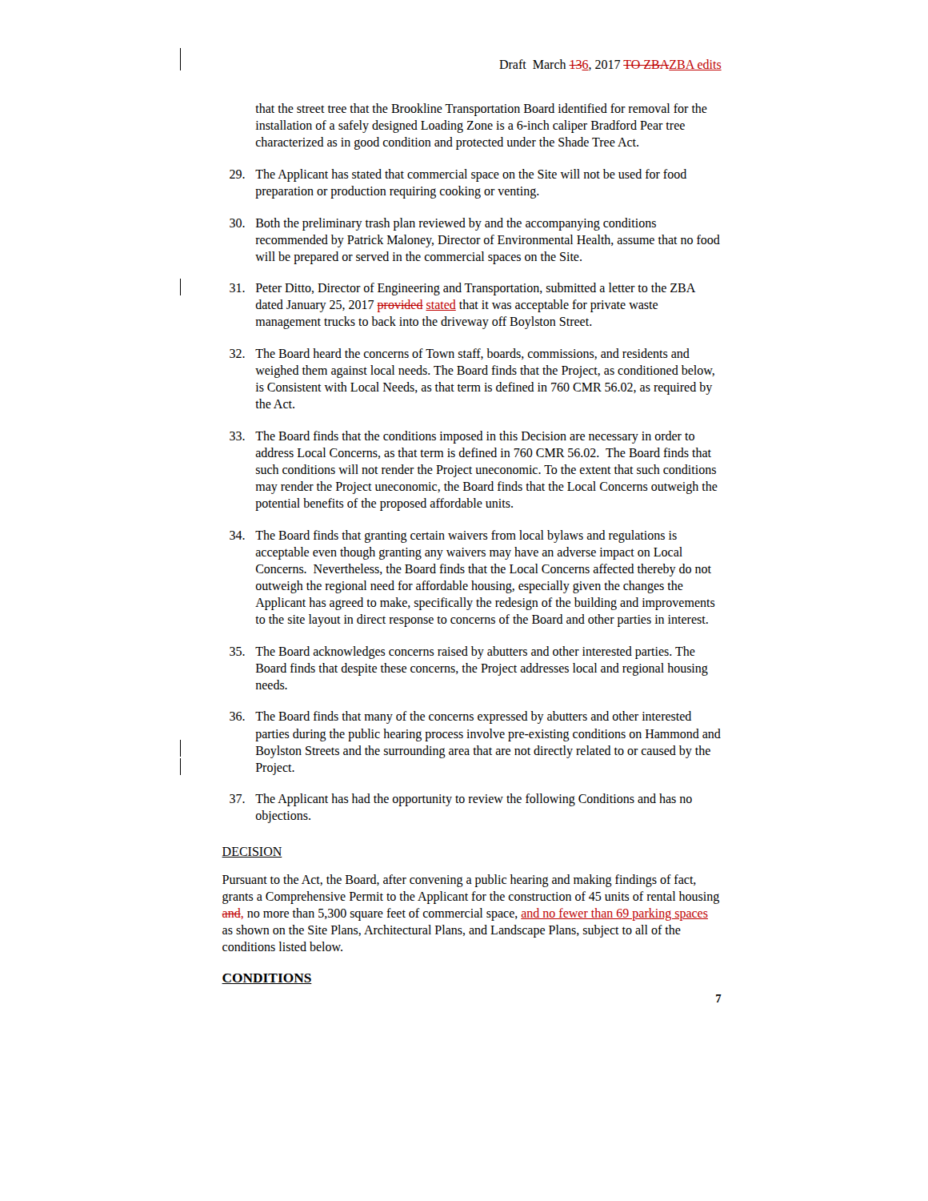Draft March 136, 2017 TO ZBA ZBA edits
that the street tree that the Brookline Transportation Board identified for removal for the installation of a safely designed Loading Zone is a 6-inch caliper Bradford Pear tree characterized as in good condition and protected under the Shade Tree Act.
29. The Applicant has stated that commercial space on the Site will not be used for food preparation or production requiring cooking or venting.
30. Both the preliminary trash plan reviewed by and the accompanying conditions recommended by Patrick Maloney, Director of Environmental Health, assume that no food will be prepared or served in the commercial spaces on the Site.
31. Peter Ditto, Director of Engineering and Transportation, submitted a letter to the ZBA dated January 25, 2017 provided stated that it was acceptable for private waste management trucks to back into the driveway off Boylston Street.
32. The Board heard the concerns of Town staff, boards, commissions, and residents and weighed them against local needs. The Board finds that the Project, as conditioned below, is Consistent with Local Needs, as that term is defined in 760 CMR 56.02, as required by the Act.
33. The Board finds that the conditions imposed in this Decision are necessary in order to address Local Concerns, as that term is defined in 760 CMR 56.02. The Board finds that such conditions will not render the Project uneconomic. To the extent that such conditions may render the Project uneconomic, the Board finds that the Local Concerns outweigh the potential benefits of the proposed affordable units.
34. The Board finds that granting certain waivers from local bylaws and regulations is acceptable even though granting any waivers may have an adverse impact on Local Concerns. Nevertheless, the Board finds that the Local Concerns affected thereby do not outweigh the regional need for affordable housing, especially given the changes the Applicant has agreed to make, specifically the redesign of the building and improvements to the site layout in direct response to concerns of the Board and other parties in interest.
35. The Board acknowledges concerns raised by abutters and other interested parties. The Board finds that despite these concerns, the Project addresses local and regional housing needs.
36. The Board finds that many of the concerns expressed by abutters and other interested parties during the public hearing process involve pre-existing conditions on Hammond and Boylston Streets and the surrounding area that are not directly related to or caused by the Project.
37. The Applicant has had the opportunity to review the following Conditions and has no objections.
DECISION
Pursuant to the Act, the Board, after convening a public hearing and making findings of fact, grants a Comprehensive Permit to the Applicant for the construction of 45 units of rental housing and, no more than 5,300 square feet of commercial space, and no fewer than 69 parking spaces as shown on the Site Plans, Architectural Plans, and Landscape Plans, subject to all of the conditions listed below.
CONDITIONS
7